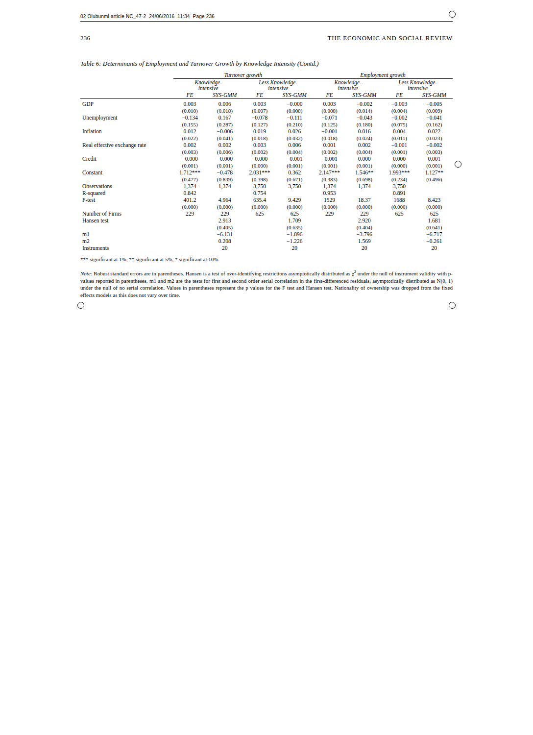02 Olubunmi article NC_47-2 24/06/2016 11:34 Page 236
236
THE ECONOMIC AND SOCIAL REVIEW
Table 6: Determinants of Employment and Turnover Growth by Knowledge Intensity (Contd.)
| | Turnover growth | Employment growth |
| --- | --- | --- |
| Knowledge- intensive | Less Knowledge- intensive | Knowledge- intensive | Less Knowledge- intensive |
| FE | SYS-GMM | FE | SYS-GMM | FE | SYS-GMM | FE | SYS-GMM |
| GDP | 0.003 | 0.006 | 0.003 | −0.000 | 0.003 | −0.002 | −0.003 | −0.005 |
| | (0.010) | (0.018) | (0.007) | (0.008) | (0.008) | (0.014) | (0.004) | (0.009) |
| Unemployment | −0.134 | 0.167 | −0.078 | −0.111 | −0.071 | −0.043 | −0.002 | −0.041 |
| | (0.155) | (0.287) | (0.127) | (0.210) | (0.125) | (0.180) | (0.075) | (0.162) |
| Inflation | 0.012 | −0.006 | 0.019 | 0.026 | −0.001 | 0.016 | 0.004 | 0.022 |
| | (0.022) | (0.041) | (0.018) | (0.032) | (0.018) | (0.024) | (0.011) | (0.023) |
| Real effective exchange rate | 0.002 | 0.002 | 0.003 | 0.006 | 0.001 | 0.002 | −0.001 | −0.002 |
| | (0.003) | (0.006) | (0.002) | (0.004) | (0.002) | (0.004) | (0.001) | (0.003) |
| Credit | −0.000 | −0.000 | −0.000 | −0.001 | −0.001 | 0.000 | 0.000 | 0.001 |
| | (0.001) | (0.001) | (0.000) | (0.001) | (0.001) | (0.001) | (0.000) | (0.001) |
| Constant | 1.712*** | −0.478 | 2.031*** | 0.362 | 2.147*** | 1.546** | 1.993*** | 1.127** |
| | (0.477) | (0.839) | (0.398) | (0.671) | (0.383) | (0.698) | (0.234) | (0.496) |
| Observations | 1,374 | 1,374 | 3,750 | 3,750 | 1,374 | 1,374 | 3,750 | |
| R-squared | 0.842 | | 0.754 | | 0.953 | | 0.891 | |
| F-test | 401.2 | 4.964 | 635.4 | 9.429 | 1529 | 18.37 | 1688 | 8.423 |
| | (0.000) | (0.000) | (0.000) | (0.000) | (0.000) | (0.000) | (0.000) | (0.000) |
| Number of Firms | 229 | 229 | 625 | 625 | 229 | 229 | 625 | 625 |
| Hansen test | | 2.913 | | 1.709 | | 2.920 | | 1.681 |
| | | (0.405) | | (0.635) | | (0.404) | | (0.641) |
| m1 | | −6.131 | | −1.896 | | −3.796 | | −6.717 |
| m2 | | 0.208 | | −1.226 | | 1.569 | | −0.261 |
| Instruments | | 20 | | 20 | | 20 | | 20 |
*** significant at 1%, ** significant at 5%, * significant at 10%.
Note: Robust standard errors are in parentheses. Hansen is a test of over-identifying restrictions asymptotically distributed as χ2 under the null of instrument validity with p-values reported in parentheses. m1 and m2 are the tests for first and second order serial correlation in the first-differenced residuals, asymptotically distributed as N(0, 1) under the null of no serial correlation. Values in parentheses represent the p values for the F test and Hansen test. Nationality of ownership was dropped from the fixed effects models as this does not vary over time.